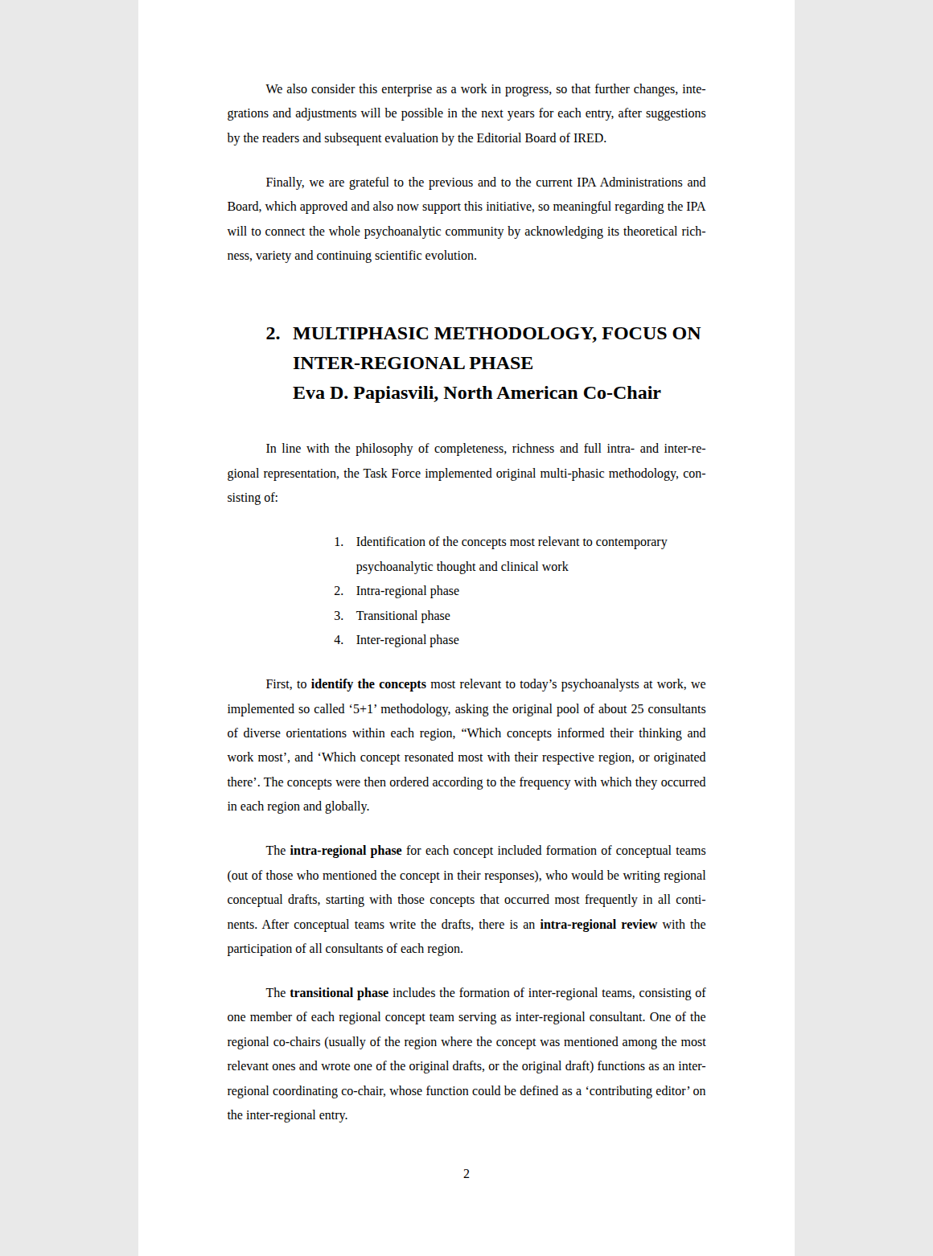We also consider this enterprise as a work in progress, so that further changes, integrations and adjustments will be possible in the next years for each entry, after suggestions by the readers and subsequent evaluation by the Editorial Board of IRED.
Finally, we are grateful to the previous and to the current IPA Administrations and Board, which approved and also now support this initiative, so meaningful regarding the IPA will to connect the whole psychoanalytic community by acknowledging its theoretical richness, variety and continuing scientific evolution.
2. Multiphasic Methodology, Focus on Inter-Regional PhaseEva D. Papiasvili, North American Co-Chair
In line with the philosophy of completeness, richness and full intra- and inter-regional representation, the Task Force implemented original multi-phasic methodology, consisting of:
Identification of the concepts most relevant to contemporary psychoanalytic thought and clinical work
Intra-regional phase
Transitional phase
Inter-regional phase
First, to identify the concepts most relevant to today’s psychoanalysts at work, we implemented so called ‘5+1’ methodology, asking the original pool of about 25 consultants of diverse orientations within each region, “Which concepts informed their thinking and work most’, and ‘Which concept resonated most with their respective region, or originated there’. The concepts were then ordered according to the frequency with which they occurred in each region and globally.
The intra-regional phase for each concept included formation of conceptual teams (out of those who mentioned the concept in their responses), who would be writing regional conceptual drafts, starting with those concepts that occurred most frequently in all continents. After conceptual teams write the drafts, there is an intra-regional review with the participation of all consultants of each region.
The transitional phase includes the formation of inter-regional teams, consisting of one member of each regional concept team serving as inter-regional consultant. One of the regional co-chairs (usually of the region where the concept was mentioned among the most relevant ones and wrote one of the original drafts, or the original draft) functions as an inter-regional coordinating co-chair, whose function could be defined as a ‘contributing editor’ on the inter-regional entry.
2